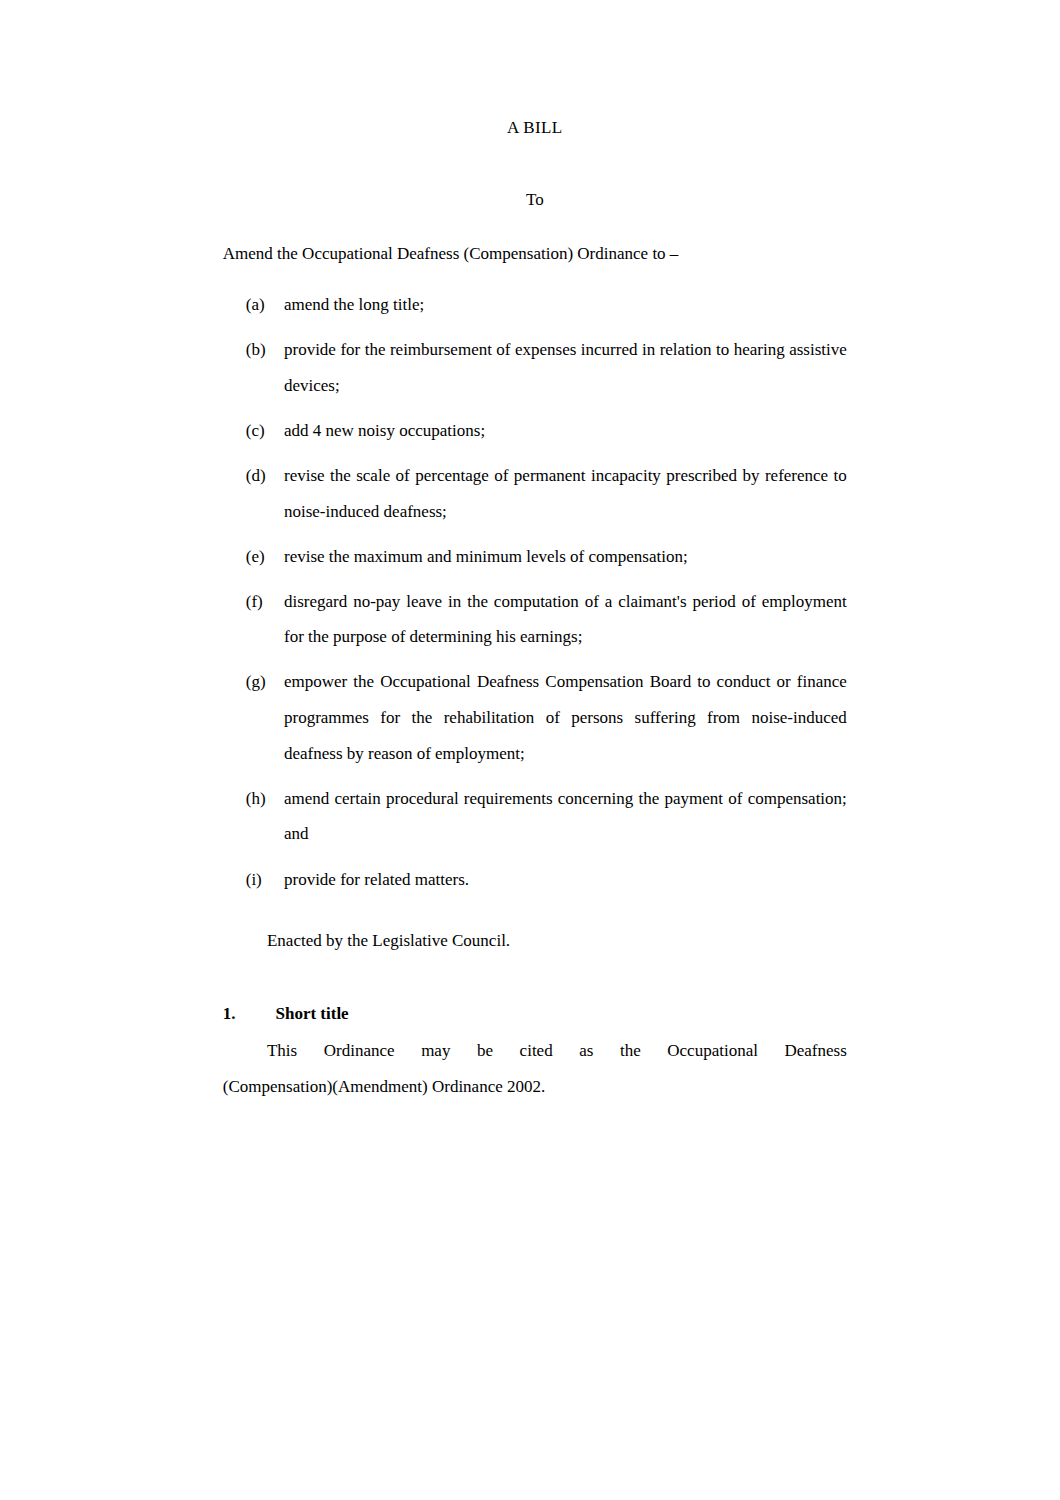A BILL
To
Amend the Occupational Deafness (Compensation) Ordinance to –
(a) amend the long title;
(b) provide for the reimbursement of expenses incurred in relation to hearing assistive devices;
(c) add 4 new noisy occupations;
(d) revise the scale of percentage of permanent incapacity prescribed by reference to noise-induced deafness;
(e) revise the maximum and minimum levels of compensation;
(f) disregard no-pay leave in the computation of a claimant's period of employment for the purpose of determining his earnings;
(g) empower the Occupational Deafness Compensation Board to conduct or finance programmes for the rehabilitation of persons suffering from noise-induced deafness by reason of employment;
(h) amend certain procedural requirements concerning the payment of compensation; and
(i) provide for related matters.
Enacted by the Legislative Council.
1. Short title
This Ordinance may be cited as the Occupational Deafness(Compensation)(Amendment) Ordinance 2002.